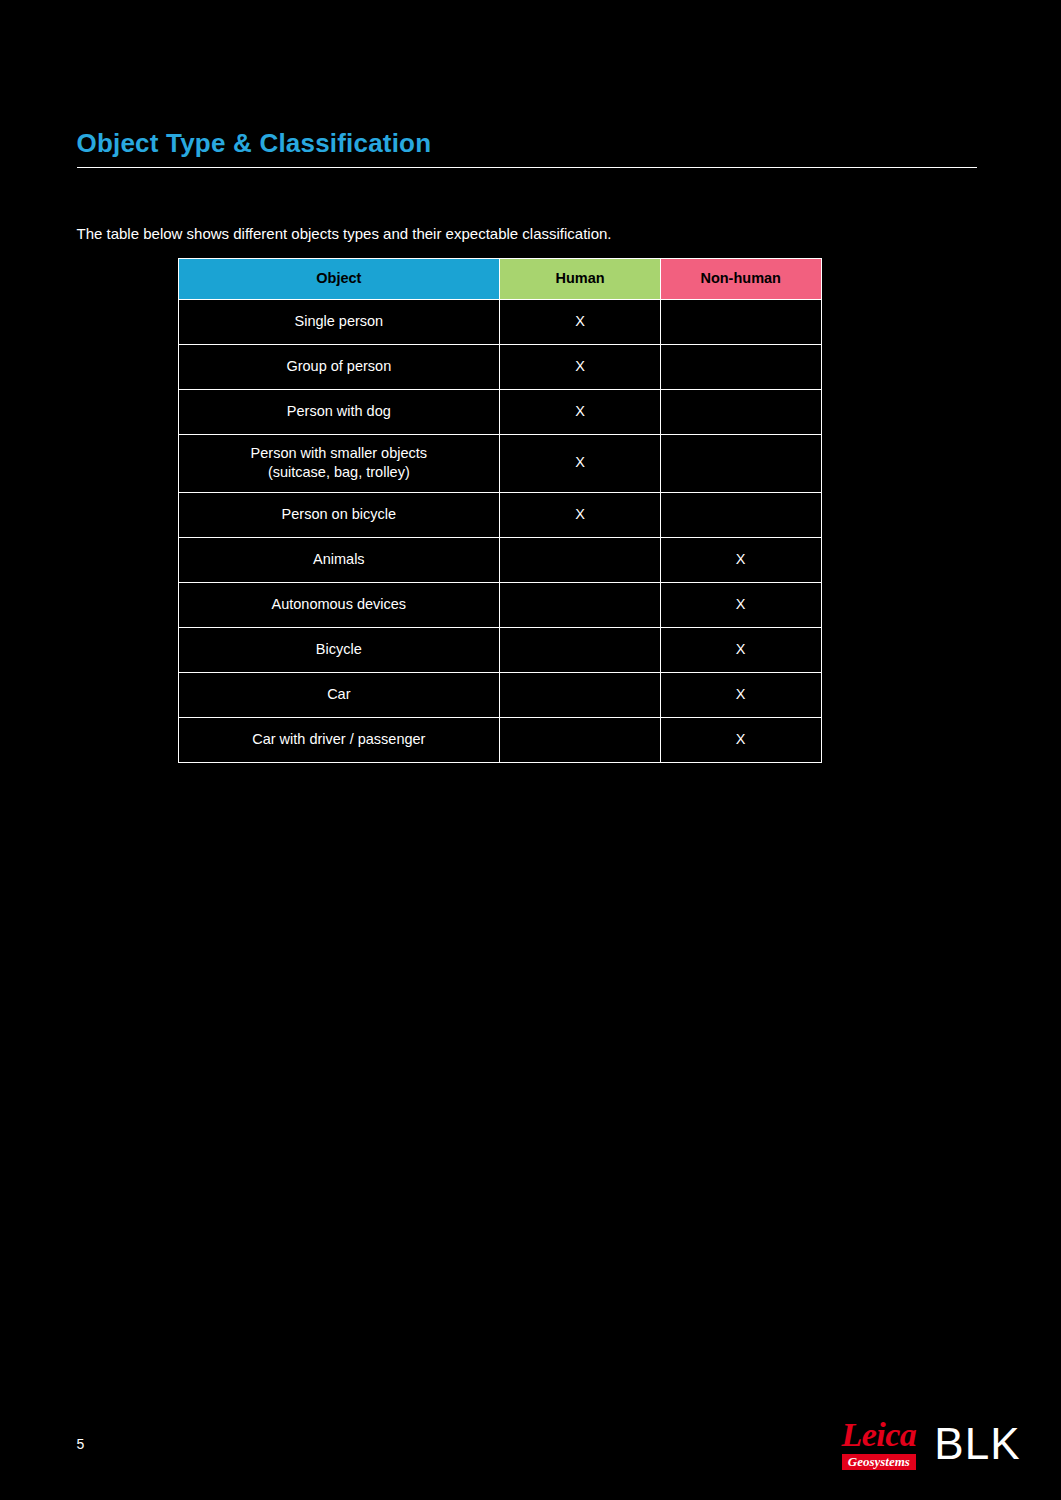Object Type & Classification
The table below shows different objects types and their expectable classification.
| Object | Human | Non-human |
| --- | --- | --- |
| Single person | X | |
| Group of person | X | |
| Person with dog | X | |
| Person with smaller objects (suitcase, bag, trolley) | X | |
| Person on bicycle | X | |
| Animals | | X |
| Autonomous devices | | X |
| Bicycle | | X |
| Car | | X |
| Car with driver / passenger | | X |
5
Leica
Geosystems
BLK